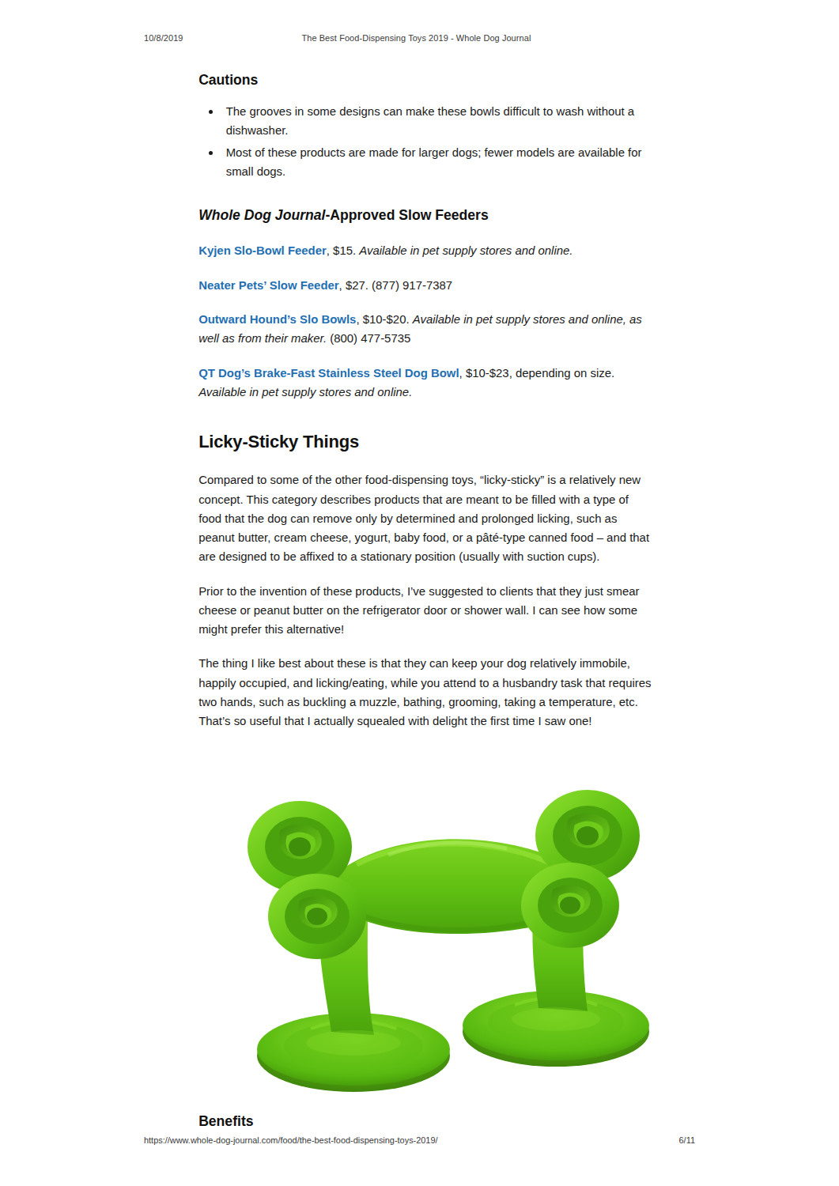10/8/2019 The Best Food-Dispensing Toys 2019 - Whole Dog Journal
Cautions
The grooves in some designs can make these bowls difficult to wash without a dishwasher.
Most of these products are made for larger dogs; fewer models are available for small dogs.
Whole Dog Journal-Approved Slow Feeders
Kyjen Slo-Bowl Feeder, $15. Available in pet supply stores and online.
Neater Pets’ Slow Feeder, $27. (877) 917-7387
Outward Hound’s Slo Bowls, $10-$20. Available in pet supply stores and online, as well as from their maker. (800) 477-5735
QT Dog’s Brake-Fast Stainless Steel Dog Bowl, $10-$23, depending on size. Available in pet supply stores and online.
Licky-Sticky Things
Compared to some of the other food-dispensing toys, “licky-sticky” is a relatively new concept. This category describes products that are meant to be filled with a type of food that the dog can remove only by determined and prolonged licking, such as peanut butter, cream cheese, yogurt, baby food, or a pâté-type canned food – and that are designed to be affixed to a stationary position (usually with suction cups).
Prior to the invention of these products, I’ve suggested to clients that they just smear cheese or peanut butter on the refrigerator door or shower wall. I can see how some might prefer this alternative!
The thing I like best about these is that they can keep your dog relatively immobile, happily occupied, and licking/eating, while you attend to a husbandry task that requires two hands, such as buckling a muzzle, bathing, grooming, taking a temperature, etc. That’s so useful that I actually squealed with delight the first time I saw one!
Benefits
https://www.whole-dog-journal.com/food/the-best-food-dispensing-toys-2019/ 6/11